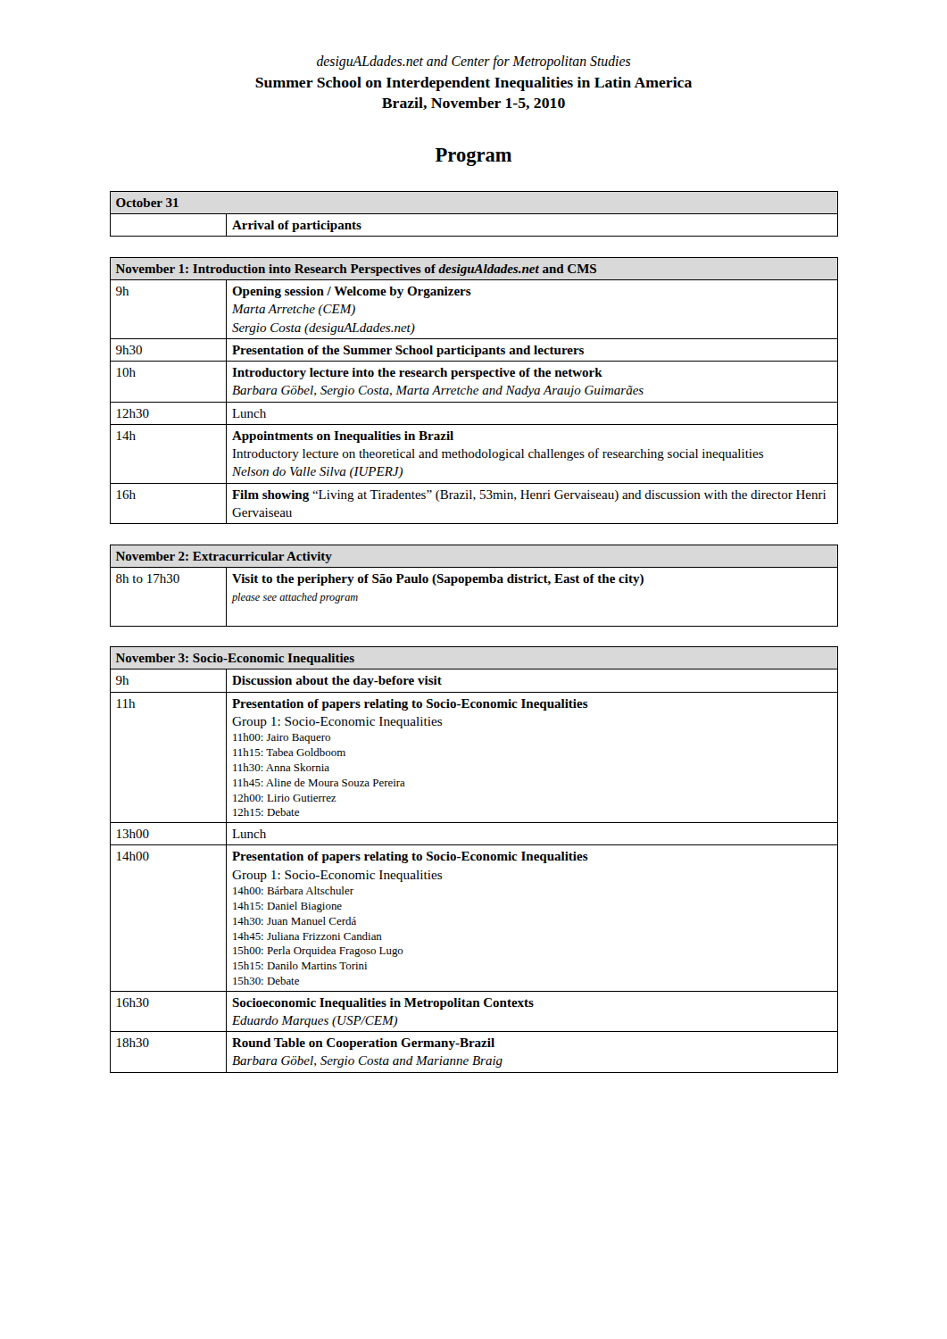desiguALdades.net and Center for Metropolitan Studies
Summer School on Interdependent Inequalities in Latin America
Brazil, November 1-5, 2010
Program
| October 31 |
| | Arrival of participants |
| November 1: Introduction into Research Perspectives of desiguAldades.net and CMS |
| 9h | Opening session / Welcome by Organizers Marta Arretche (CEM) Sergio Costa (desiguALdades.net) |
| 9h30 | Presentation of the Summer School participants and lecturers |
| 10h | Introductory lecture into the research perspective of the network Barbara Göbel, Sergio Costa, Marta Arretche and Nadya Araujo Guimarães |
| 12h30 | Lunch |
| 14h | Appointments on Inequalities in Brazil Introductory lecture on theoretical and methodological challenges of researching social inequalities Nelson do Valle Silva (IUPERJ) |
| 16h | Film showing “Living at Tiradentes” (Brazil, 53min, Henri Gervaiseau) and discussion with the director Henri Gervaiseau |
| November 2: Extracurricular Activity |
| 8h to 17h30 | Visit to the periphery of São Paulo (Sapopemba district, East of the city) please see attached program |
| November 3: Socio-Economic Inequalities |
| 9h | Discussion about the day-before visit |
| 11h | Presentation of papers relating to Socio-Economic Inequalities Group 1: Socio-Economic Inequalities 11h00: Jairo Baquero 11h15: Tabea Goldboom 11h30: Anna Skornia 11h45: Aline de Moura Souza Pereira 12h00: Lirio Gutierrez 12h15: Debate |
| 13h00 | Lunch |
| 14h00 | Presentation of papers relating to Socio-Economic Inequalities Group 1: Socio-Economic Inequalities 14h00: Bárbara Altschuler 14h15: Daniel Biagione 14h30: Juan Manuel Cerdá 14h45: Juliana Frizzoni Candian 15h00: Perla Orquidea Fragoso Lugo 15h15: Danilo Martins Torini 15h30: Debate |
| 16h30 | Socioeconomic Inequalities in Metropolitan Contexts Eduardo Marques (USP/CEM) |
| 18h30 | Round Table on Cooperation Germany-Brazil Barbara Göbel, Sergio Costa and Marianne Braig |